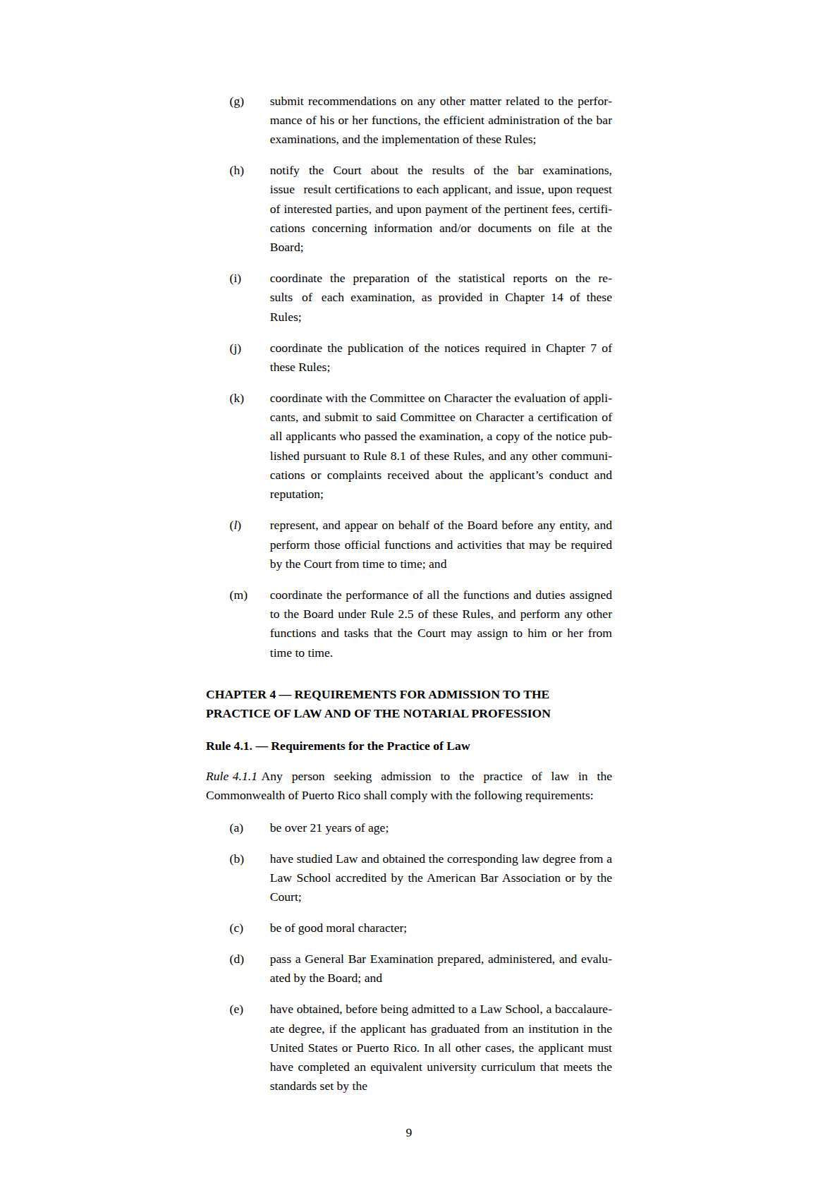(g) submit recommendations on any other matter related to the performance of his or her functions, the efficient administration of the bar examinations, and the implementation of these Rules;
(h) notify the Court about the results of the bar examinations, issue result certifications to each applicant, and issue, upon request of interested parties, and upon payment of the pertinent fees, certifications concerning information and/or documents on file at the Board;
(i) coordinate the preparation of the statistical reports on the results of each examination, as provided in Chapter 14 of these Rules;
(j) coordinate the publication of the notices required in Chapter 7 of these Rules;
(k) coordinate with the Committee on Character the evaluation of applicants, and submit to said Committee on Character a certification of all applicants who passed the examination, a copy of the notice published pursuant to Rule 8.1 of these Rules, and any other communications or complaints received about the applicant’s conduct and reputation;
(l) represent, and appear on behalf of the Board before any entity, and perform those official functions and activities that may be required by the Court from time to time; and
(m) coordinate the performance of all the functions and duties assigned to the Board under Rule 2.5 of these Rules, and perform any other functions and tasks that the Court may assign to him or her from time to time.
CHAPTER 4 — REQUIREMENTS FOR ADMISSION TO THE PRACTICE OF LAW AND OF THE NOTARIAL PROFESSION
Rule 4.1. — Requirements for the Practice of Law
Rule 4.1.1 Any person seeking admission to the practice of law in the Commonwealth of Puerto Rico shall comply with the following requirements:
(a) be over 21 years of age;
(b) have studied Law and obtained the corresponding law degree from a Law School accredited by the American Bar Association or by the Court;
(c) be of good moral character;
(d) pass a General Bar Examination prepared, administered, and evaluated by the Board; and
(e) have obtained, before being admitted to a Law School, a baccalaureate degree, if the applicant has graduated from an institution in the United States or Puerto Rico. In all other cases, the applicant must have completed an equivalent university curriculum that meets the standards set by the
9